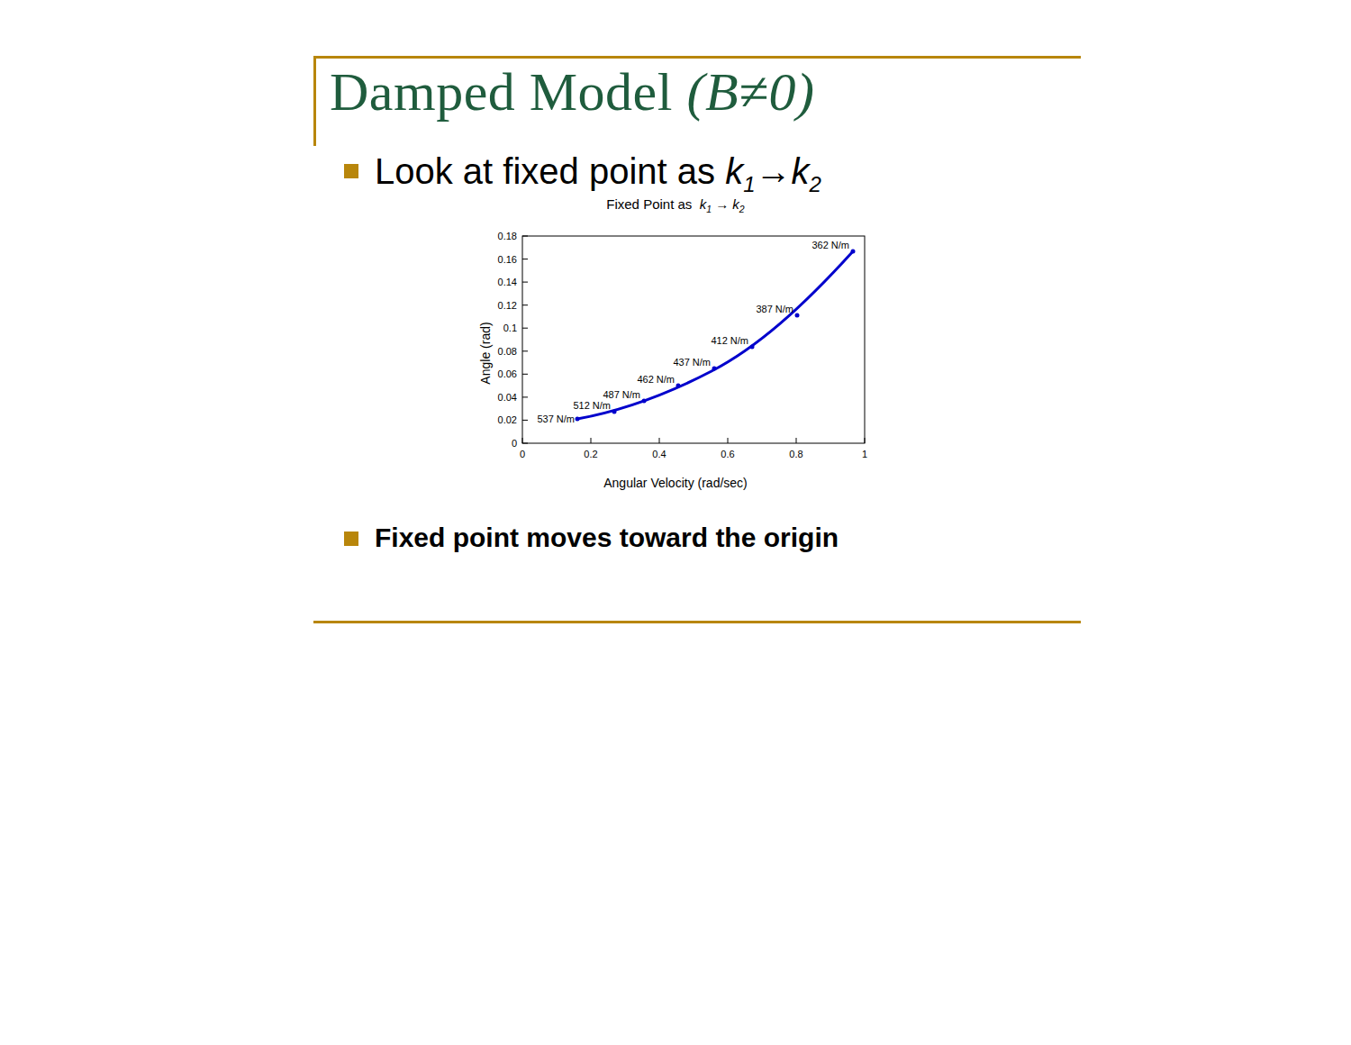Damped Model (B≠0)
Look at fixed point as k1→k2
Fixed Point as k1 → k2
Angle (rad)
0 0.02 0.04 0.06 0.08 0.1 0.12 0.14 0.16 0.18 0 0.2 0.4 0.6 0.8 1 537 N/m 512 N/m 487 N/m 462 N/m 437 N/m 412 N/m 387 N/m 362 N/m
Angular Velocity (rad/sec)
Fixed point moves toward the origin